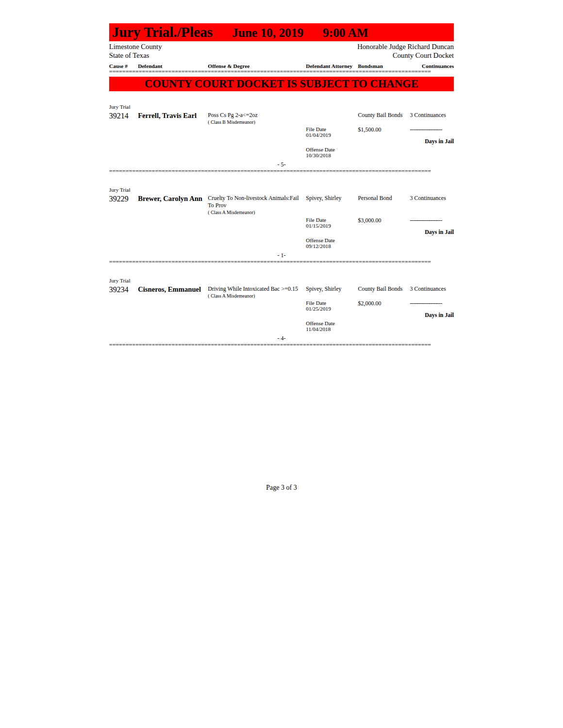Jury Trial./Pleas June 10, 2019 9:00 AM
Limestone County
State of Texas
Honorable Judge Richard Duncan
County Court Docket
Cause #
Defendant
Offense & Degree
Defendant Attorney
Bondsman
Continuances
==================================================================================================
COUNTY COURT DOCKET IS SUBJECT TO CHANGE
Jury Trial
39214
Ferrell, Travis Earl
Poss Cs Pg 2-a<=2oz
( Class B Misdemeanor)
County Bail Bonds
3 Continuances
File Date
01/04/2019
$1,500.00
-------------------
Offense Date
10/30/2018
Days in Jail
- 5-
==================================================================================================
Jury Trial
39229
Brewer, Carolyn Ann
Cruelty To Non-livestock Animals:Fail To Prov
( Class A Misdemeanor)
Spivey, Shirley
Personal Bond
3 Continuances
File Date
01/15/2019
$3,000.00
-------------------
Offense Date
09/12/2018
Days in Jail
- 1-
==================================================================================================
Jury Trial
39234
Cisneros, Emmanuel
Driving While Intoxicated Bac >=0.15
( Class A Misdemeanor)
Spivey, Shirley
County Bail Bonds
3 Continuances
File Date
01/25/2019
$2,000.00
-------------------
Offense Date
11/04/2018
Days in Jail
- 4-
==================================================================================================
Page 3 of 3